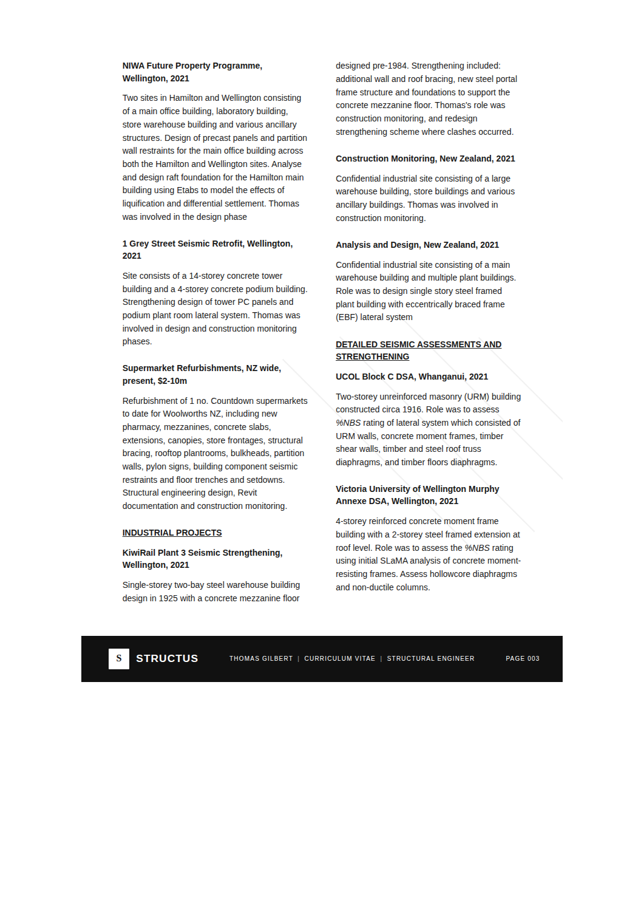NIWA Future Property Programme, Wellington, 2021
Two sites in Hamilton and Wellington consisting of a main office building, laboratory building, store warehouse building and various ancillary structures. Design of precast panels and partition wall restraints for the main office building across both the Hamilton and Wellington sites. Analyse and design raft foundation for the Hamilton main building using Etabs to model the effects of liquification and differential settlement. Thomas was involved in the design phase
1 Grey Street Seismic Retrofit, Wellington, 2021
Site consists of a 14-storey concrete tower building and a 4-storey concrete podium building. Strengthening design of tower PC panels and podium plant room lateral system. Thomas was involved in design and construction monitoring phases.
Supermarket Refurbishments, NZ wide, present, $2-10m
Refurbishment of 1 no. Countdown supermarkets to date for Woolworths NZ, including new pharmacy, mezzanines, concrete slabs, extensions, canopies, store frontages, structural bracing, rooftop plantrooms, bulkheads, partition walls, pylon signs, building component seismic restraints and floor trenches and setdowns. Structural engineering design, Revit documentation and construction monitoring.
Industrial Projects
KiwiRail Plant 3 Seismic Strengthening, Wellington, 2021
Single-storey two-bay steel warehouse building design in 1925 with a concrete mezzanine floor designed pre-1984. Strengthening included: additional wall and roof bracing, new steel portal frame structure and foundations to support the concrete mezzanine floor. Thomas's role was construction monitoring, and redesign strengthening scheme where clashes occurred.
Construction Monitoring, New Zealand, 2021
Confidential industrial site consisting of a large warehouse building, store buildings and various ancillary buildings. Thomas was involved in construction monitoring.
Analysis and Design, New Zealand, 2021
Confidential industrial site consisting of a main warehouse building and multiple plant buildings. Role was to design single story steel framed plant building with eccentrically braced frame (EBF) lateral system
Detailed Seismic Assessments and Strengthening
UCOL Block C DSA, Whanganui, 2021
Two-storey unreinforced masonry (URM) building constructed circa 1916. Role was to assess %NBS rating of lateral system which consisted of URM walls, concrete moment frames, timber shear walls, timber and steel roof truss diaphragms, and timber floors diaphragms.
Victoria University of Wellington Murphy Annexe DSA, Wellington, 2021
4-storey reinforced concrete moment frame building with a 2-storey steel framed extension at roof level. Role was to assess the %NBS rating using initial SLaMA analysis of concrete moment-resisting frames. Assess hollowcore diaphragms and non-ductile columns.
S STRUCTUS
Thomas Gilbert | Curriculum Vitae | Structural Engineer
Page 003